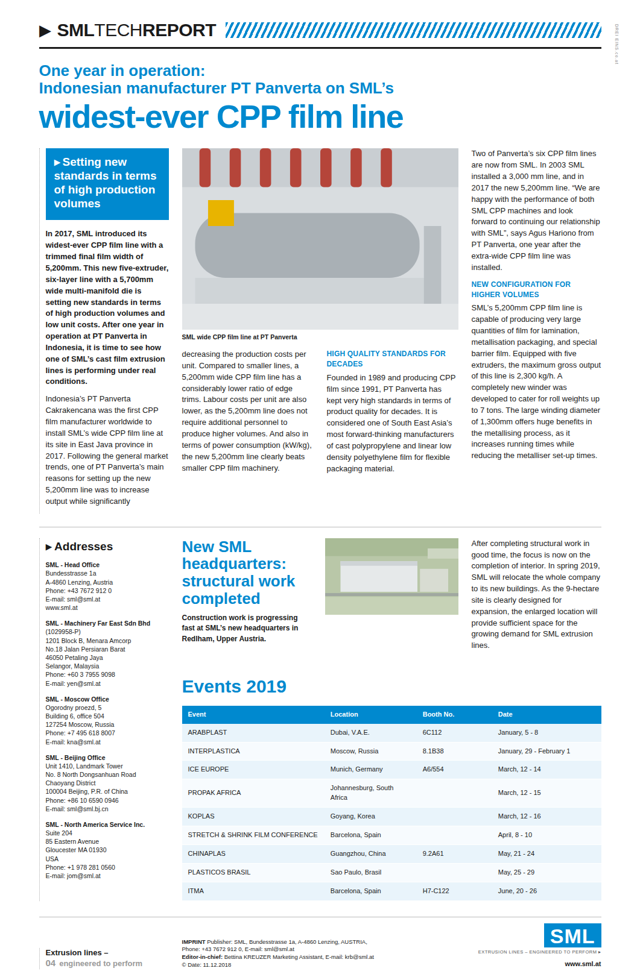DREI EINS.co.at
▶
SMLTECHREPORT
One year in operation:
Indonesian manufacturer PT Panverta on SML’s
widest-ever CPP film line
▸Setting new standards in terms of high production volumes
In 2017, SML introduced its widest-ever CPP film line with a trimmed final film width of 5,200mm. This new five-extruder, six-layer line with a 5,700mm wide multi-manifold die is setting new standards in terms of high production volumes and low unit costs. After one year in operation at PT Panverta in Indonesia, it is time to see how one of SML’s cast film extrusion lines is performing under real conditions.
Indonesia’s PT Panverta Cakrakencana was the first CPP film manufacturer worldwide to install SML’s wide CPP film line at its site in East Java province in 2017. Following the general market trends, one of PT Panverta’s main reasons for setting up the new 5,200mm line was to increase output while significantly
SML wide CPP film line at PT Panverta
decreasing the production costs per unit. Compared to smaller lines, a 5,200mm wide CPP film line has a considerably lower ratio of edge trims. Labour costs per unit are also lower, as the 5,200mm line does not require additional personnel to produce higher volumes. And also in terms of power consumption (kW/kg), the new 5,200mm line clearly beats smaller CPP film machinery.
High quality standards for decades
Founded in 1989 and producing CPP film since 1991, PT Panverta has kept very high standards in terms of product quality for decades. It is considered one of South East Asia’s most forward-thinking manufacturers of cast polypropylene and linear low density polyethylene film for flexible packaging material.
Two of Panverta’s six CPP film lines are now from SML. In 2003 SML installed a 3,000 mm line, and in 2017 the new 5,200mm line. “We are happy with the performance of both SML CPP machines and look forward to continuing our relationship with SML”, says Agus Hariono from PT Panverta, one year after the extra-wide CPP film line was installed.
New configuration for higher volumes
SML’s 5,200mm CPP film line is capable of producing very large quantities of film for lamination, metallisation packaging, and special barrier film. Equipped with five extruders, the maximum gross output of this line is 2,300 kg/h. A completely new winder was developed to cater for roll weights up to 7 tons. The large winding diameter of 1,300mm offers huge benefits in the metallising process, as it increases running times while reducing the metalliser set-up times.
▸ Addresses
SML - Head Office Bundesstrasse 1a
A-4860 Lenzing, Austria
Phone: +43 7672 912 0
E-mail: sml@sml.at
www.sml.at
SML - Machinery Far East Sdn Bhd (1029958-P)
1201 Block B, Menara Amcorp
No.18 Jalan Persiaran Barat
46050 Petaling Jaya
Selangor, Malaysia
Phone: +60 3 7955 9098
E-mail: yen@sml.at
SML - Moscow Office Ogorodny proezd, 5
Building 6, office 504
127254 Moscow, Russia
Phone: +7 495 618 8007
E-mail: kna@sml.at
SML - Beijing Office Unit 1410, Landmark Tower
No. 8 North Dongsanhuan Road
Chaoyang District
100004 Beijing, P.R. of China
Phone: +86 10 6590 0946
E-mail: sml@sml.bj.cn
SML - North America Service Inc. Suite 204
85 Eastern Avenue
Gloucester MA 01930
USA
Phone: +1 978 281 0560
E-mail: jom@sml.at
New SML headquarters: structural work completed
Construction work is progressing fast at SML’s new headquarters in Redlham, Upper Austria.
After completing structural work in good time, the focus is now on the completion of interior. In spring 2019, SML will relocate the whole company to its new buildings. As the 9-hectare site is clearly designed for expansion, the enlarged location will provide sufficient space for the growing demand for SML extrusion lines.
Events 2019
| Event | Location | Booth No. | Date |
| --- | --- | --- | --- |
| ARABPLAST | Dubai, V.A.E. | 6C112 | January, 5 - 8 |
| INTERPLASTICA | Moscow, Russia | 8.1B38 | January, 29 - February 1 |
| ICE EUROPE | Munich, Germany | A6/554 | March, 12 - 14 |
| PROPAK AFRICA | Johannesburg, South Africa | | March, 12 - 15 |
| KOPLAS | Goyang, Korea | | March, 12 - 16 |
| STRETCH & SHRINK FILM CONFERENCE | Barcelona, Spain | | April, 8 - 10 |
| CHINAPLAS | Guangzhou, China | 9.2A61 | May, 21 - 24 |
| PLASTICOS BRASIL | Sao Paulo, Brasil | | May, 25 - 29 |
| ITMA | Barcelona, Spain | H7-C122 | June, 20 - 26 |
Extrusion lines –
04 engineered to perform
IMPRINT Publisher: SML, Bundesstrasse 1a, A-4860 Lenzing, AUSTRIA,
Phone: +43 7672 912 0, E-mail: sml@sml.at
Editor-in-chief: Bettina KREUZER Marketing Assistant, E-mail: krb@sml.at
© Date: 11.12.2018
SML
EXTRUSION LINES – ENGINEERED TO PERFORM ▸
www.sml.at